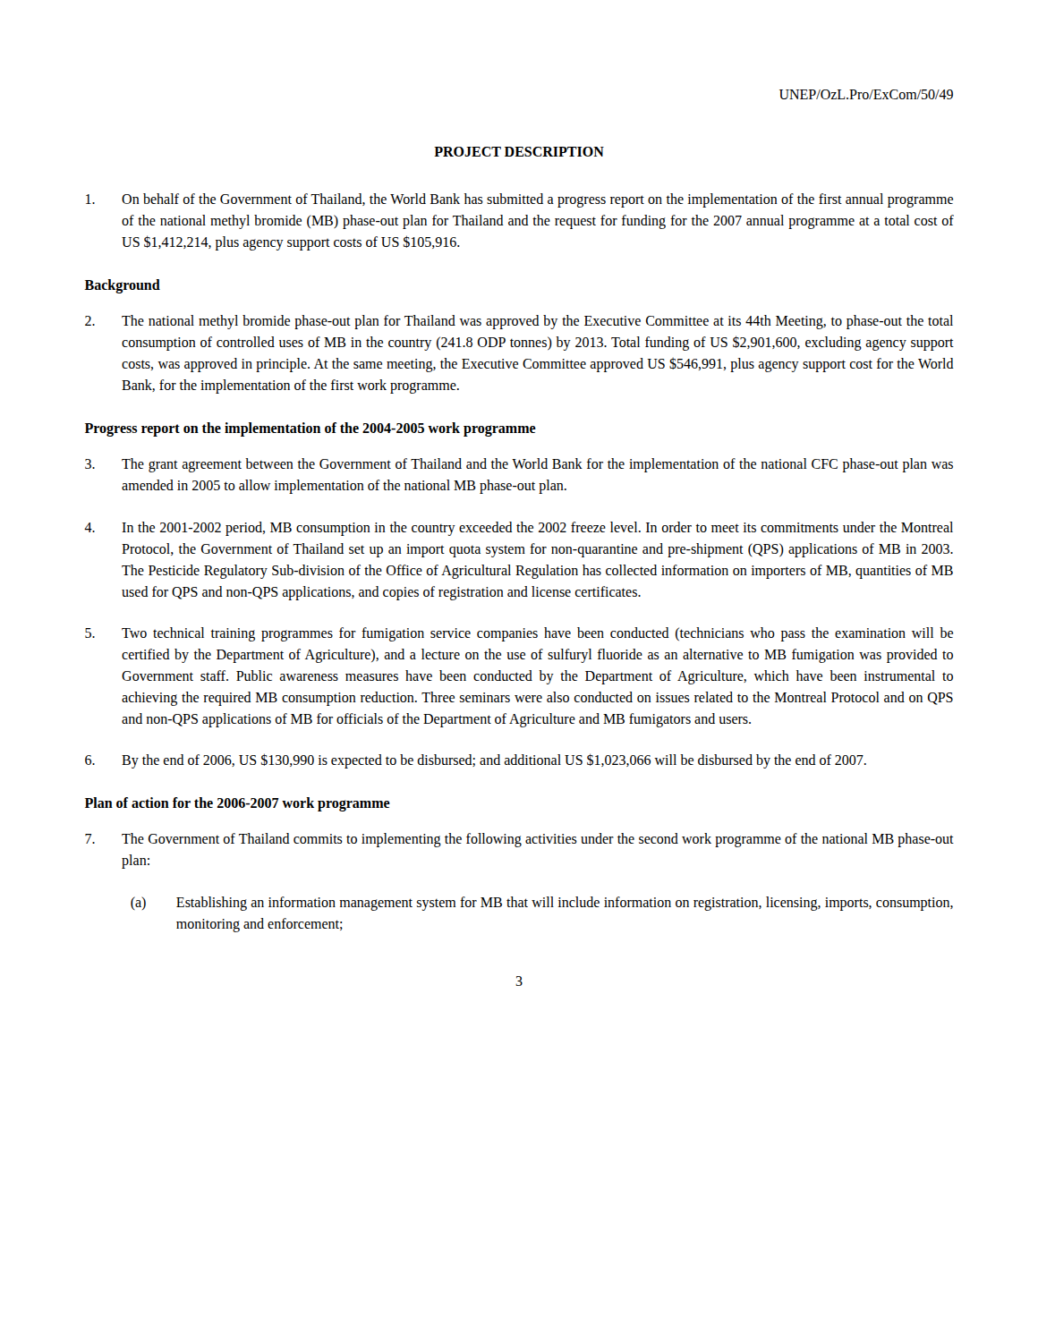UNEP/OzL.Pro/ExCom/50/49
PROJECT DESCRIPTION
1.
On behalf of the Government of Thailand, the World Bank has submitted a progress report on the implementation of the first annual programme of the national methyl bromide (MB) phase-out plan for Thailand and the request for funding for the 2007 annual programme at a total cost of US $1,412,214, plus agency support costs of US $105,916.
Background
2.
The national methyl bromide phase-out plan for Thailand was approved by the Executive Committee at its 44th Meeting, to phase-out the total consumption of controlled uses of MB in the country (241.8 ODP tonnes) by 2013. Total funding of US $2,901,600, excluding agency support costs, was approved in principle. At the same meeting, the Executive Committee approved US $546,991, plus agency support cost for the World Bank, for the implementation of the first work programme.
Progress report on the implementation of the 2004-2005 work programme
3.
The grant agreement between the Government of Thailand and the World Bank for the implementation of the national CFC phase-out plan was amended in 2005 to allow implementation of the national MB phase-out plan.
4.
In the 2001-2002 period, MB consumption in the country exceeded the 2002 freeze level. In order to meet its commitments under the Montreal Protocol, the Government of Thailand set up an import quota system for non-quarantine and pre-shipment (QPS) applications of MB in 2003. The Pesticide Regulatory Sub-division of the Office of Agricultural Regulation has collected information on importers of MB, quantities of MB used for QPS and non-QPS applications, and copies of registration and license certificates.
5.
Two technical training programmes for fumigation service companies have been conducted (technicians who pass the examination will be certified by the Department of Agriculture), and a lecture on the use of sulfuryl fluoride as an alternative to MB fumigation was provided to Government staff. Public awareness measures have been conducted by the Department of Agriculture, which have been instrumental to achieving the required MB consumption reduction. Three seminars were also conducted on issues related to the Montreal Protocol and on QPS and non-QPS applications of MB for officials of the Department of Agriculture and MB fumigators and users.
6.
By the end of 2006, US $130,990 is expected to be disbursed; and additional US $1,023,066 will be disbursed by the end of 2007.
Plan of action for the 2006-2007 work programme
7.
The Government of Thailand commits to implementing the following activities under the second work programme of the national MB phase-out plan:
(a)
Establishing an information management system for MB that will include information on registration, licensing, imports, consumption, monitoring and enforcement;
3